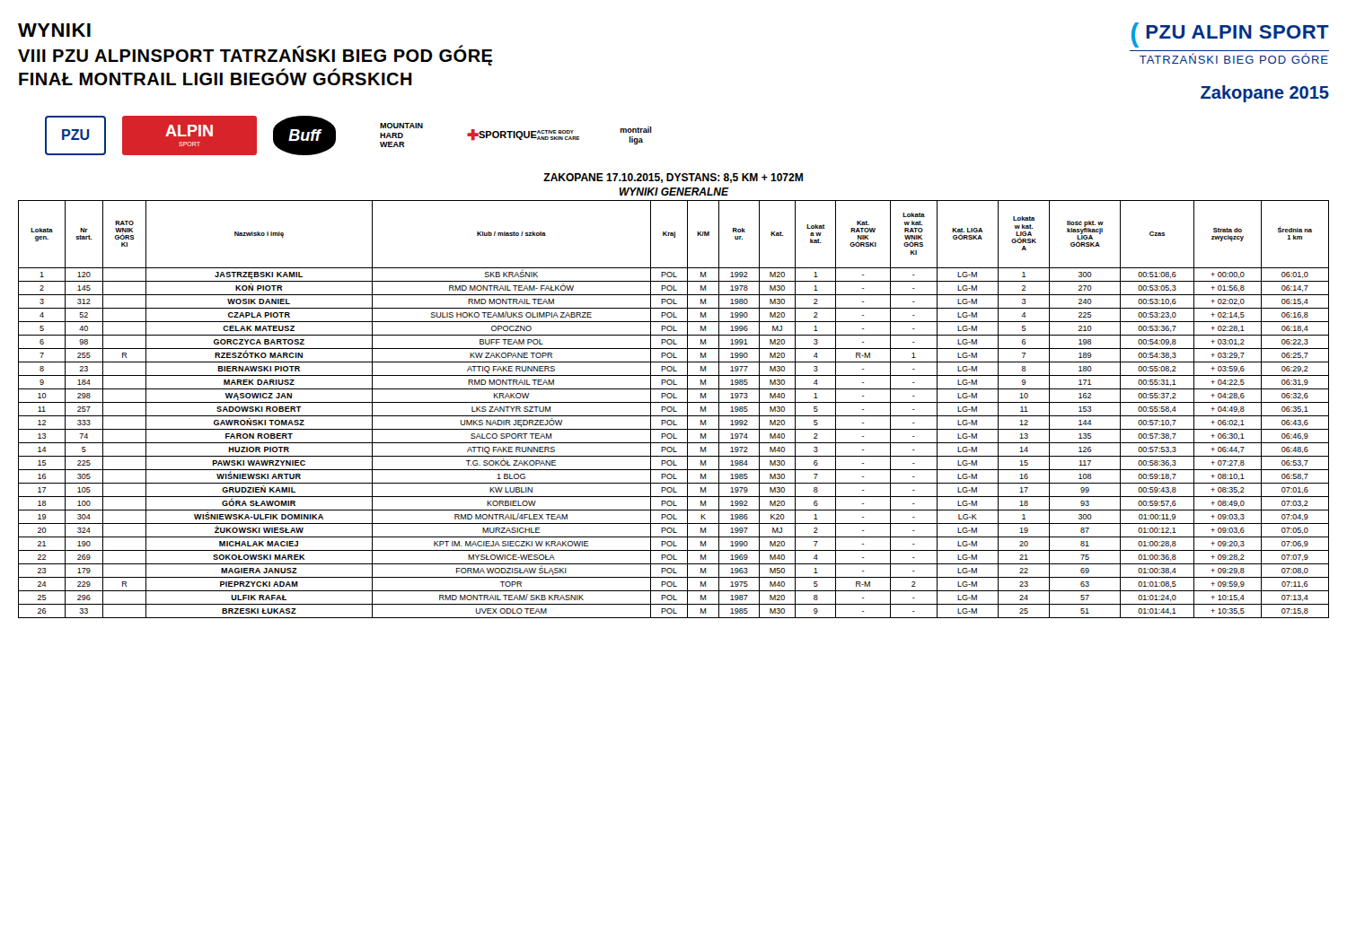WYNIKI
VIII PZU ALPINSPORT TATRZAŃSKI BIEG POD GÓRĘ
FINAŁ MONTRAIL LIGII BIEGÓW GÓRSKICH
( PZU ALPIN SPORT
TATRZAŃSKI BIEG POD GÓRE
Zakopane 2015
PZU
ALPINSPORT
Buff
MOUNTAIN
HARD
WEAR
✚ SPORTIQUE
ACTIVE BODY AND SKIN CARE
montrail
liga
ZAKOPANE 17.10.2015, DYSTANS: 8,5 KM + 1072M
WYNIKI GENERALNE
| Lokata gen. | Nr start. | RATO WNIK GÓRS KI | Nazwisko i imię | Klub / miasto / szkoła | Kraj | K/M | Rok ur. | Kat. | Lokat a w kat. | Kat. RATOW NIK GÓRSKI | Lokata w kat. RATO WNIK GÓRS KI | Kat. LIGA GÓRSKA | Lokata w kat. LIGA GÓRSK A | Ilość pkt. w klasyfikacji LIGA GÓRSKA | Czas | Strata do zwycięzcy | Średnia na 1 km |
| --- | --- | --- | --- | --- | --- | --- | --- | --- | --- | --- | --- | --- | --- | --- | --- | --- | --- |
| 1 | 120 | | JASTRZĘBSKI KAMIL | SKB KRAŚNIK | POL | M | 1992 | M20 | 1 | - | - | LG-M | 1 | 300 | 00:51:08,6 | + 00:00,0 | 06:01,0 |
| 2 | 145 | | KOŃ PIOTR | RMD MONTRAIL TEAM- FAŁKÓW | POL | M | 1978 | M30 | 1 | - | - | LG-M | 2 | 270 | 00:53:05,3 | + 01:56,8 | 06:14,7 |
| 3 | 312 | | WOSIK DANIEL | RMD MONTRAIL TEAM | POL | M | 1980 | M30 | 2 | - | - | LG-M | 3 | 240 | 00:53:10,6 | + 02:02,0 | 06:15,4 |
| 4 | 52 | | CZAPLA PIOTR | SULIS HOKO TEAM/UKS OLIMPIA ZABRZE | POL | M | 1990 | M20 | 2 | - | - | LG-M | 4 | 225 | 00:53:23,0 | + 02:14,5 | 06:16,8 |
| 5 | 40 | | CELAK MATEUSZ | OPOCZNO | POL | M | 1996 | MJ | 1 | - | - | LG-M | 5 | 210 | 00:53:36,7 | + 02:28,1 | 06:18,4 |
| 6 | 98 | | GORCZYCA BARTOSZ | BUFF TEAM POL | POL | M | 1991 | M20 | 3 | - | - | LG-M | 6 | 198 | 00:54:09,8 | + 03:01,2 | 06:22,3 |
| 7 | 255 | R | RZESZÓTKO MARCIN | KW ZAKOPANE TOPR | POL | M | 1990 | M20 | 4 | R-M | 1 | LG-M | 7 | 189 | 00:54:38,3 | + 03:29,7 | 06:25,7 |
| 8 | 23 | | BIERNAWSKI PIOTR | ATTIQ FAKE RUNNERS | POL | M | 1977 | M30 | 3 | - | - | LG-M | 8 | 180 | 00:55:08,2 | + 03:59,6 | 06:29,2 |
| 9 | 184 | | MAREK DARIUSZ | RMD MONTRAIL TEAM | POL | M | 1985 | M30 | 4 | - | - | LG-M | 9 | 171 | 00:55:31,1 | + 04:22,5 | 06:31,9 |
| 10 | 298 | | WĄSOWICZ JAN | KRAKOW | POL | M | 1973 | M40 | 1 | - | - | LG-M | 10 | 162 | 00:55:37,2 | + 04:28,6 | 06:32,6 |
| 11 | 257 | | SADOWSKI ROBERT | LKS ZANTYR SZTUM | POL | M | 1985 | M30 | 5 | - | - | LG-M | 11 | 153 | 00:55:58,4 | + 04:49,8 | 06:35,1 |
| 12 | 333 | | GAWROŃSKI TOMASZ | UMKS NADIR JĘDRZEJÓW | POL | M | 1992 | M20 | 5 | - | - | LG-M | 12 | 144 | 00:57:10,7 | + 06:02,1 | 06:43,6 |
| 13 | 74 | | FARON ROBERT | SALCO SPORT TEAM | POL | M | 1974 | M40 | 2 | - | - | LG-M | 13 | 135 | 00:57:38,7 | + 06:30,1 | 06:46,9 |
| 14 | 5 | | HUZIOR PIOTR | ATTIQ FAKE RUNNERS | POL | M | 1972 | M40 | 3 | - | - | LG-M | 14 | 126 | 00:57:53,3 | + 06:44,7 | 06:48,6 |
| 15 | 225 | | PAWSKI WAWRZYNIEC | T.G. SOKÓŁ ZAKOPANE | POL | M | 1984 | M30 | 6 | - | - | LG-M | 15 | 117 | 00:58:36,3 | + 07:27,8 | 06:53,7 |
| 16 | 305 | | WIŚNIEWSKI ARTUR | 1 BLOG | POL | M | 1985 | M30 | 7 | - | - | LG-M | 16 | 108 | 00:59:18,7 | + 08:10,1 | 06:58,7 |
| 17 | 105 | | GRUDZIEŃ KAMIL | KW LUBLIN | POL | M | 1979 | M30 | 8 | - | - | LG-M | 17 | 99 | 00:59:43,8 | + 08:35,2 | 07:01,6 |
| 18 | 100 | | GÓRA SŁAWOMIR | KORBIELOW | POL | M | 1992 | M20 | 6 | - | - | LG-M | 18 | 93 | 00:59:57,6 | + 08:49,0 | 07:03,2 |
| 19 | 304 | | WIŚNIEWSKA-ULFIK DOMINIKA | RMD MONTRAIL/4FLEX TEAM | POL | K | 1986 | K20 | 1 | - | - | LG-K | 1 | 300 | 01:00:11,9 | + 09:03,3 | 07:04,9 |
| 20 | 324 | | ŻUKOWSKI WIESŁAW | MURZASICHLE | POL | M | 1997 | MJ | 2 | - | - | LG-M | 19 | 87 | 01:00:12,1 | + 09:03,6 | 07:05,0 |
| 21 | 190 | | MICHALAK MACIEJ | KPT IM. MACIEJA SIECZKI W KRAKOWIE | POL | M | 1990 | M20 | 7 | - | - | LG-M | 20 | 81 | 01:00:28,8 | + 09:20,3 | 07:06,9 |
| 22 | 269 | | SOKOŁOWSKI MAREK | MYSŁOWICE-WESOŁA | POL | M | 1969 | M40 | 4 | - | - | LG-M | 21 | 75 | 01:00:36,8 | + 09:28,2 | 07:07,9 |
| 23 | 179 | | MAGIERA JANUSZ | FORMA WODZISŁAW ŚLĄSKI | POL | M | 1963 | M50 | 1 | - | - | LG-M | 22 | 69 | 01:00:38,4 | + 09:29,8 | 07:08,0 |
| 24 | 229 | R | PIEPRZYCKI ADAM | TOPR | POL | M | 1975 | M40 | 5 | R-M | 2 | LG-M | 23 | 63 | 01:01:08,5 | + 09:59,9 | 07:11,6 |
| 25 | 296 | | ULFIK RAFAŁ | RMD MONTRAIL TEAM/ SKB KRASNIK | POL | M | 1987 | M20 | 8 | - | - | LG-M | 24 | 57 | 01:01:24,0 | + 10:15,4 | 07:13,4 |
| 26 | 33 | | BRZESKI ŁUKASZ | UVEX ODLO TEAM | POL | M | 1985 | M30 | 9 | - | - | LG-M | 25 | 51 | 01:01:44,1 | + 10:35,5 | 07:15,8 |